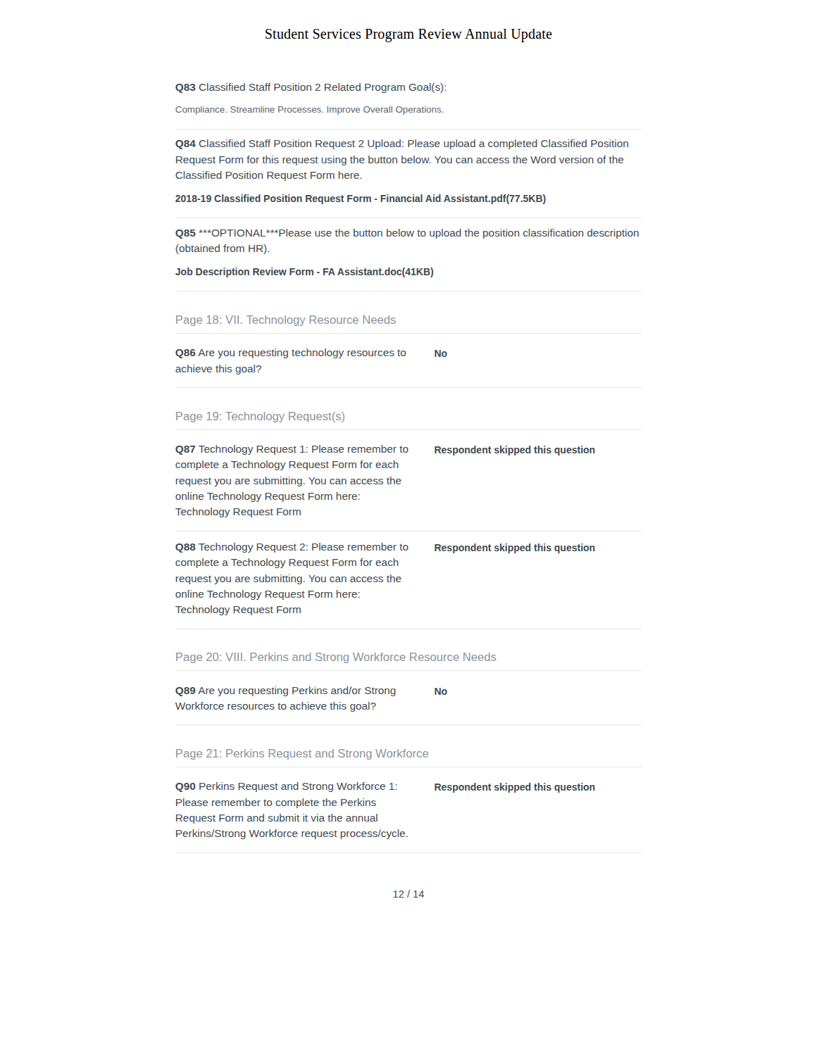Student Services Program Review Annual Update
Q83 Classified Staff Position 2 Related Program Goal(s):
Compliance. Streamline Processes. Improve Overall Operations.
Q84 Classified Staff Position Request 2 Upload: Please upload a completed Classified Position Request Form for this request using the button below. You can access the Word version of the Classified Position Request Form here.
2018-19 Classified Position Request Form - Financial Aid Assistant.pdf(77.5KB)
Q85 ***OPTIONAL***Please use the button below to upload the position classification description (obtained from HR).
Job Description Review Form - FA Assistant.doc(41KB)
Page 18: VII. Technology Resource Needs
Q86 Are you requesting technology resources to achieve this goal?
No
Page 19: Technology Request(s)
Q87 Technology Request 1: Please remember to complete a Technology Request Form for each request you are submitting. You can access the online Technology Request Form here: Technology Request Form
Respondent skipped this question
Q88 Technology Request 2: Please remember to complete a Technology Request Form for each request you are submitting. You can access the online Technology Request Form here: Technology Request Form
Respondent skipped this question
Page 20: VIII. Perkins and Strong Workforce Resource Needs
Q89 Are you requesting Perkins and/or Strong Workforce resources to achieve this goal?
No
Page 21: Perkins Request and Strong Workforce
Q90 Perkins Request and Strong Workforce 1: Please remember to complete the Perkins Request Form and submit it via the annual Perkins/Strong Workforce request process/cycle.
Respondent skipped this question
12 / 14